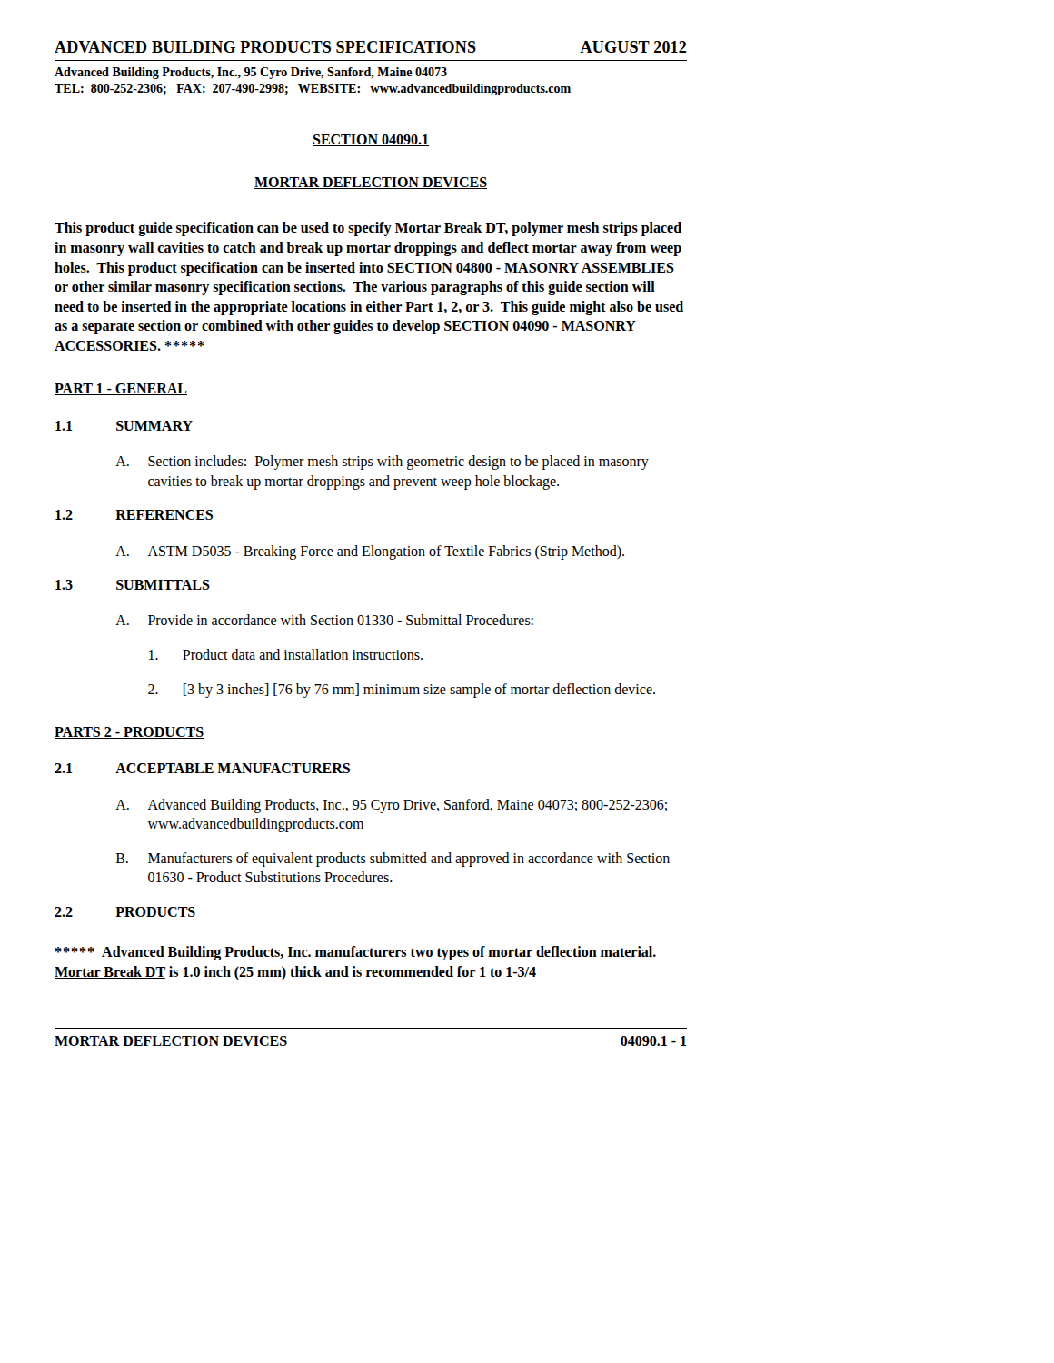Advanced Building Products Specifications August 2012
Advanced Building Products, Inc., 95 Cyro Drive, Sanford, Maine 04073
TEL: 800-252-2306; FAX: 207-490-2998; WEBSITE: www.advancedbuildingproducts.com
SECTION 04090.1
MORTAR DEFLECTION DEVICES
This product guide specification can be used to specify Mortar Break DT, polymer mesh strips placed in masonry wall cavities to catch and break up mortar droppings and deflect mortar away from weep holes. This product specification can be inserted into SECTION 04800 - MASONRY ASSEMBLIES or other similar masonry specification sections. The various paragraphs of this guide section will need to be inserted in the appropriate locations in either Part 1, 2, or 3. This guide might also be used as a separate section or combined with other guides to develop SECTION 04090 - MASONRY ACCESSORIES. *****
PART 1 - GENERAL
1.1
SUMMARY
A.
Section includes: Polymer mesh strips with geometric design to be placed in masonry cavities to break up mortar droppings and prevent weep hole blockage.
1.2
REFERENCES
A.
ASTM D5035 - Breaking Force and Elongation of Textile Fabrics (Strip Method).
1.3
SUBMITTALS
A.
Provide in accordance with Section 01330 - Submittal Procedures:
1.
Product data and installation instructions.
2.
[3 by 3 inches] [76 by 76 mm] minimum size sample of mortar deflection device.
PARTS 2 - PRODUCTS
2.1
ACCEPTABLE MANUFACTURERS
A.
Advanced Building Products, Inc., 95 Cyro Drive, Sanford, Maine 04073; 800-252-2306; www.advancedbuildingproducts.com
B.
Manufacturers of equivalent products submitted and approved in accordance with Section 01630 - Product Substitutions Procedures.
2.2
PRODUCTS
***** Advanced Building Products, Inc. manufacturers two types of mortar deflection material. Mortar Break DT is 1.0 inch (25 mm) thick and is recommended for 1 to 1-3/4
MORTAR DEFLECTION DEVICES 04090.1 - 1